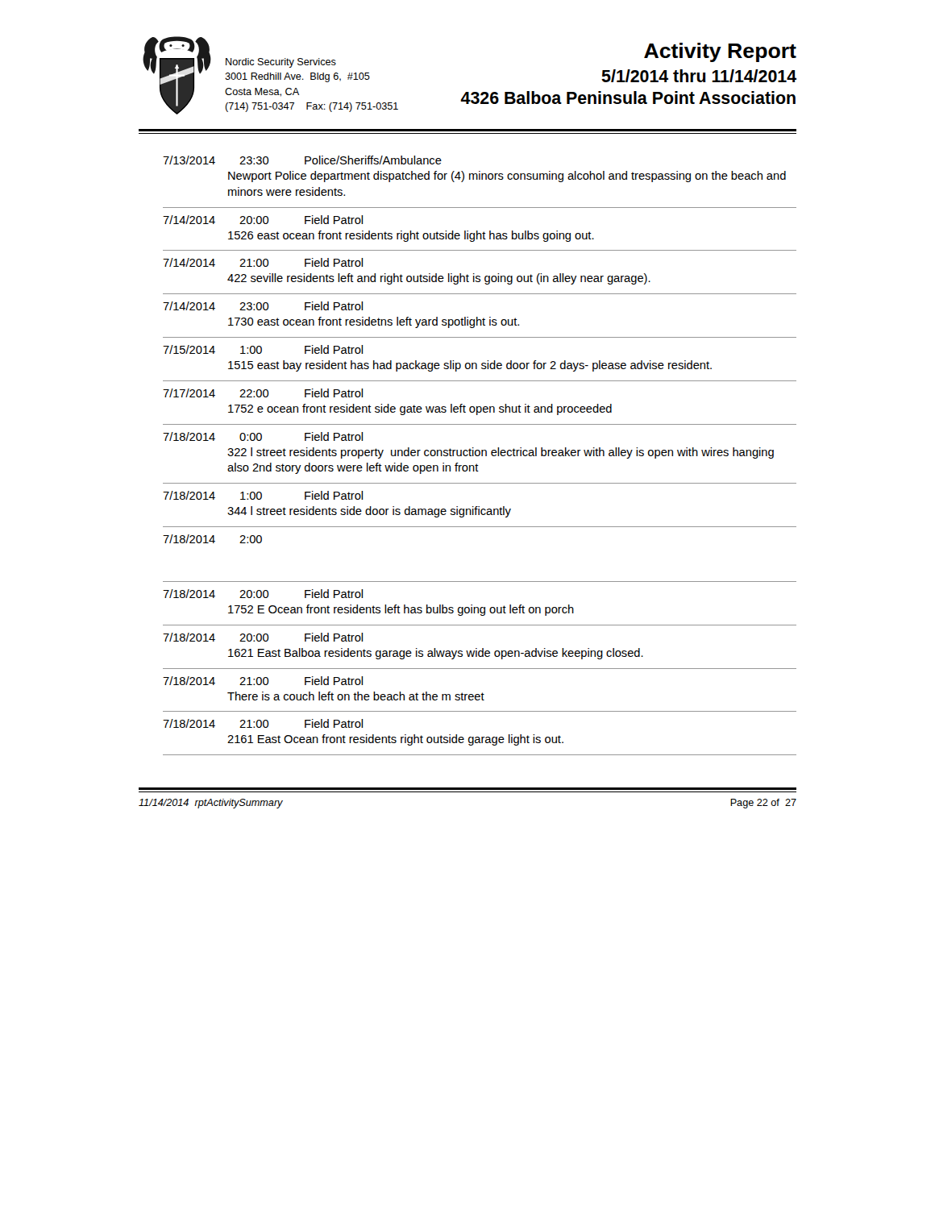Nordic Security Services
3001 Redhill Ave. Bldg 6, #105
Costa Mesa, CA
(714) 751-0347 Fax: (714) 751-0351
Activity Report
5/1/2014 thru 11/14/2014
4326 Balboa Peninsula Point Association
| 7/13/2014 | 23:30 | Police/Sheriffs/Ambulance |
| Newport Police department dispatched for (4) minors consuming alcohol and trespassing on the beach and minors were residents. |
| 7/14/2014 | 20:00 | Field Patrol |
| 1526 east ocean front residents right outside light has bulbs going out. |
| 7/14/2014 | 21:00 | Field Patrol |
| 422 seville residents left and right outside light is going out (in alley near garage). |
| 7/14/2014 | 23:00 | Field Patrol |
| 1730 east ocean front residetns left yard spotlight is out. |
| 7/15/2014 | 1:00 | Field Patrol |
| 1515 east bay resident has had package slip on side door for 2 days- please advise resident. |
| 7/17/2014 | 22:00 | Field Patrol |
| 1752 e ocean front resident side gate was left open shut it and proceeded |
| 7/18/2014 | 0:00 | Field Patrol |
| 322 l street residents property under construction electrical breaker with alley is open with wires hanging also 2nd story doors were left wide open in front |
| 7/18/2014 | 1:00 | Field Patrol |
| 344 l street residents side door is damage significantly |
| 7/18/2014 | 2:00 | |
| 7/18/2014 | 20:00 | Field Patrol |
| 1752 E Ocean front residents left has bulbs going out left on porch |
| 7/18/2014 | 20:00 | Field Patrol |
| 1621 East Balboa residents garage is always wide open-advise keeping closed. |
| 7/18/2014 | 21:00 | Field Patrol |
| There is a couch left on the beach at the m street |
| 7/18/2014 | 21:00 | Field Patrol |
| 2161 East Ocean front residents right outside garage light is out. |
11/14/2014 rptActivitySummary
Page 22 of 27